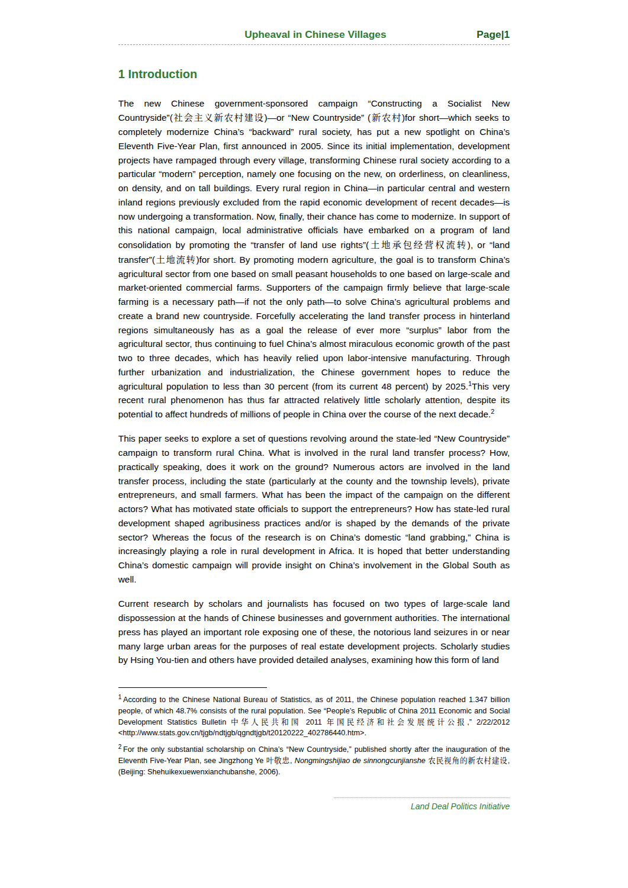Upheaval in Chinese Villages Page|1
1 Introduction
The new Chinese government-sponsored campaign “Constructing a Socialist New Countryside”(社会主义新农村建设)—or “New Countryside” (新农村)for short—which seeks to completely modernize China’s “backward” rural society, has put a new spotlight on China’s Eleventh Five-Year Plan, first announced in 2005. Since its initial implementation, development projects have rampaged through every village, transforming Chinese rural society according to a particular “modern” perception, namely one focusing on the new, on orderliness, on cleanliness, on density, and on tall buildings. Every rural region in China—in particular central and western inland regions previously excluded from the rapid economic development of recent decades—is now undergoing a transformation. Now, finally, their chance has come to modernize. In support of this national campaign, local administrative officials have embarked on a program of land consolidation by promoting the “transfer of land use rights”(土地承包经营权流转), or “land transfer”(土地流转)for short. By promoting modern agriculture, the goal is to transform China’s agricultural sector from one based on small peasant households to one based on large-scale and market-oriented commercial farms. Supporters of the campaign firmly believe that large-scale farming is a necessary path—if not the only path—to solve China’s agricultural problems and create a brand new countryside. Forcefully accelerating the land transfer process in hinterland regions simultaneously has as a goal the release of ever more “surplus” labor from the agricultural sector, thus continuing to fuel China’s almost miraculous economic growth of the past two to three decades, which has heavily relied upon labor-intensive manufacturing. Through further urbanization and industrialization, the Chinese government hopes to reduce the agricultural population to less than 30 percent (from its current 48 percent) by 2025.1This very recent rural phenomenon has thus far attracted relatively little scholarly attention, despite its potential to affect hundreds of millions of people in China over the course of the next decade.2
This paper seeks to explore a set of questions revolving around the state-led “New Countryside” campaign to transform rural China. What is involved in the rural land transfer process? How, practically speaking, does it work on the ground? Numerous actors are involved in the land transfer process, including the state (particularly at the county and the township levels), private entrepreneurs, and small farmers. What has been the impact of the campaign on the different actors? What has motivated state officials to support the entrepreneurs? How has state-led rural development shaped agribusiness practices and/or is shaped by the demands of the private sector? Whereas the focus of the research is on China’s domestic “land grabbing,” China is increasingly playing a role in rural development in Africa. It is hoped that better understanding China’s domestic campaign will provide insight on China’s involvement in the Global South as well.
Current research by scholars and journalists has focused on two types of large-scale land dispossession at the hands of Chinese businesses and government authorities. The international press has played an important role exposing one of these, the notorious land seizures in or near many large urban areas for the purposes of real estate development projects. Scholarly studies by Hsing You-tien and others have provided detailed analyses, examining how this form of land
1 According to the Chinese National Bureau of Statistics, as of 2011, the Chinese population reached 1.347 billion people, of which 48.7% consists of the rural population. See “People’s Republic of China 2011 Economic and Social Development Statistics Bulletin 中华人民共和国 2011 年国民经济和社会发展统计公报,” 2/22/2012 <http://www.stats.gov.cn/tjgb/ndtjgb/qgndtjgb/t20120222_402786440.htm>.
2 For the only substantial scholarship on China’s “New Countryside,” published shortly after the inauguration of the Eleventh Five-Year Plan, see Jingzhong Ye 叶敬忠, Nongmingshijiao de sinnongcunjianshe 农民视角的新农村建设, (Beijing: Shehuikexuewenxianchubanshe, 2006).
Land Deal Politics Initiative